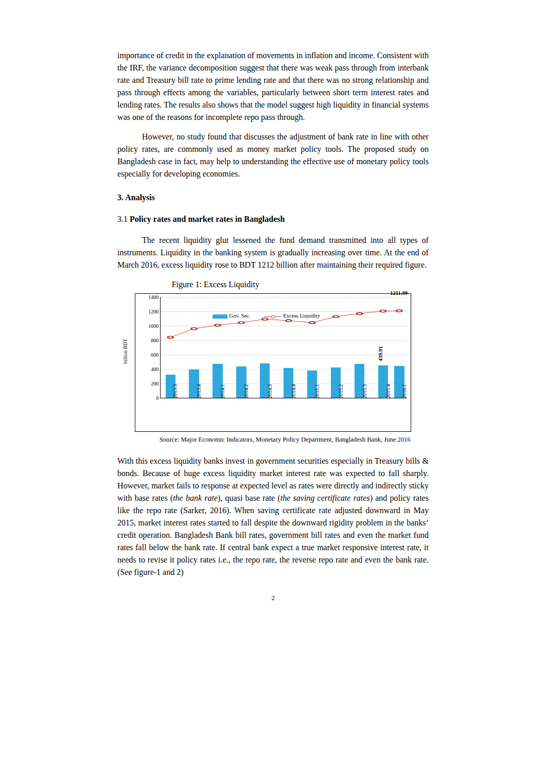importance of credit in the explanation of movements in inflation and income. Consistent with the IRF, the variance decomposition suggest that there was weak pass through from interbank rate and Treasury bill rate to prime lending rate and that there was no strong relationship and pass through effects among the variables, particularly between short term interest rates and lending rates. The results also shows that the model suggest high liquidity in financial systems was one of the reasons for incomplete repo pass through.
However, no study found that discusses the adjustment of bank rate in line with other policy rates, are commonly used as money market policy tools. The proposed study on Bangladesh case in fact, may help to understanding the effective use of monetary policy tools especially for developing economies.
3. Analysis
3.1 Policy rates and market rates in Bangladesh
The recent liquidity glut lessened the fund demand transmitted into all types of instruments. Liquidity in the banking system is gradually increasing over time. At the end of March 2016, excess liquidity rose to BDT 1212 billion after maintaining their required figure.
Figure 1: Excess Liquidity
billion BDT
1400
1200
1000
800
600
400
200
0
Gov. Sec. Excess Liquidity
1211.99
439.91
2013.3
2013.4
2014.1
2014.2
2014.3
2014.4
2015.1
2015.2
2015.3
2015.4
2016.1
Source: Major Economic Indicators, Monetary Policy Department, Bangladesh Bank, June 2016
With this excess liquidity banks invest in government securities especially in Treasury bills & bonds. Because of huge excess liquidity market interest rate was expected to fall sharply. However, market fails to response at expected level as rates were directly and indirectly sticky with base rates (the bank rate), quasi base rate (the saving certificate rates) and policy rates like the repo rate (Sarker, 2016). When saving certificate rate adjusted downward in May 2015, market interest rates started to fall despite the downward rigidity problem in the banks’ credit operation. Bangladesh Bank bill rates, government bill rates and even the market fund rates fall below the bank rate. If central bank expect a true market responsive interest rate, it needs to revise it policy rates i.e., the repo rate, the reverse repo rate and even the bank rate. (See figure-1 and 2)
2